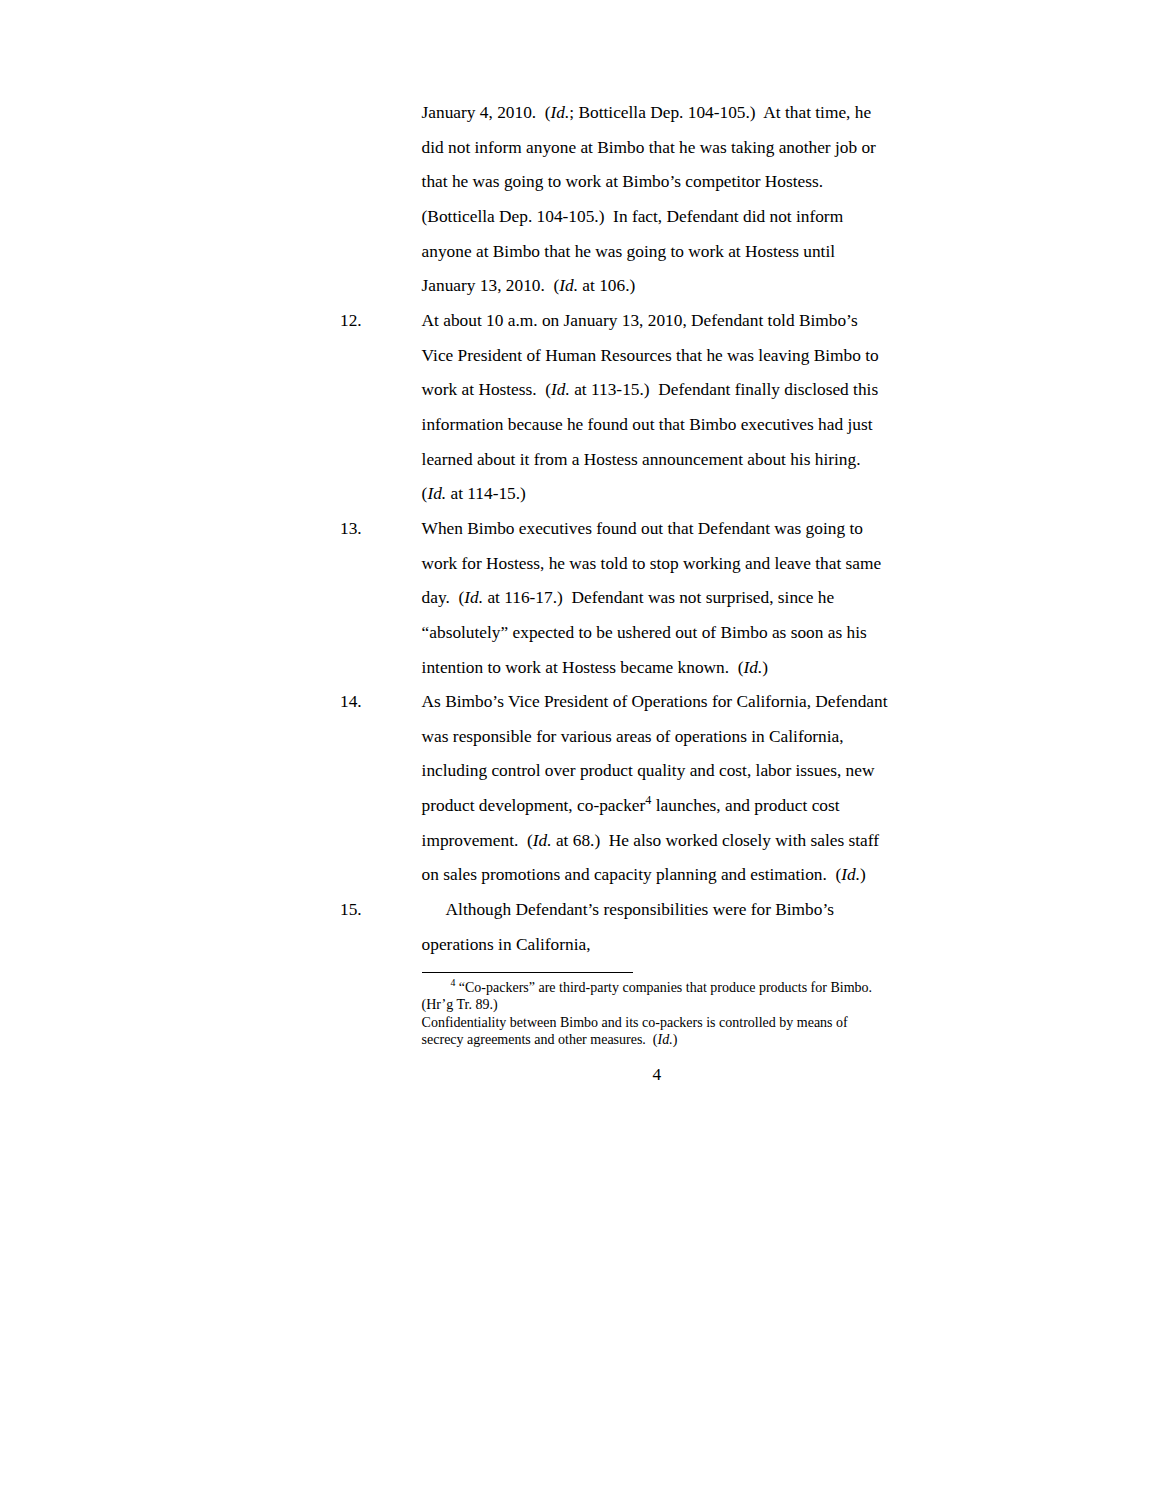January 4, 2010. (Id.; Botticella Dep. 104-105.) At that time, he did not inform anyone at Bimbo that he was taking another job or that he was going to work at Bimbo’s competitor Hostess. (Botticella Dep. 104-105.) In fact, Defendant did not inform anyone at Bimbo that he was going to work at Hostess until January 13, 2010. (Id. at 106.)
12. At about 10 a.m. on January 13, 2010, Defendant told Bimbo’s Vice President of Human Resources that he was leaving Bimbo to work at Hostess. (Id. at 113-15.) Defendant finally disclosed this information because he found out that Bimbo executives had just learned about it from a Hostess announcement about his hiring. (Id. at 114-15.)
13. When Bimbo executives found out that Defendant was going to work for Hostess, he was told to stop working and leave that same day. (Id. at 116-17.) Defendant was not surprised, since he “absolutely” expected to be ushered out of Bimbo as soon as his intention to work at Hostess became known. (Id.)
14. As Bimbo’s Vice President of Operations for California, Defendant was responsible for various areas of operations in California, including control over product quality and cost, labor issues, new product development, co-packer4 launches, and product cost improvement. (Id. at 68.) He also worked closely with sales staff on sales promotions and capacity planning and estimation. (Id.)
15. Although Defendant’s responsibilities were for Bimbo’s operations in California,
4 “Co-packers” are third-party companies that produce products for Bimbo. (Hr’g Tr. 89.) Confidentiality between Bimbo and its co-packers is controlled by means of secrecy agreements and other measures. (Id.)
4